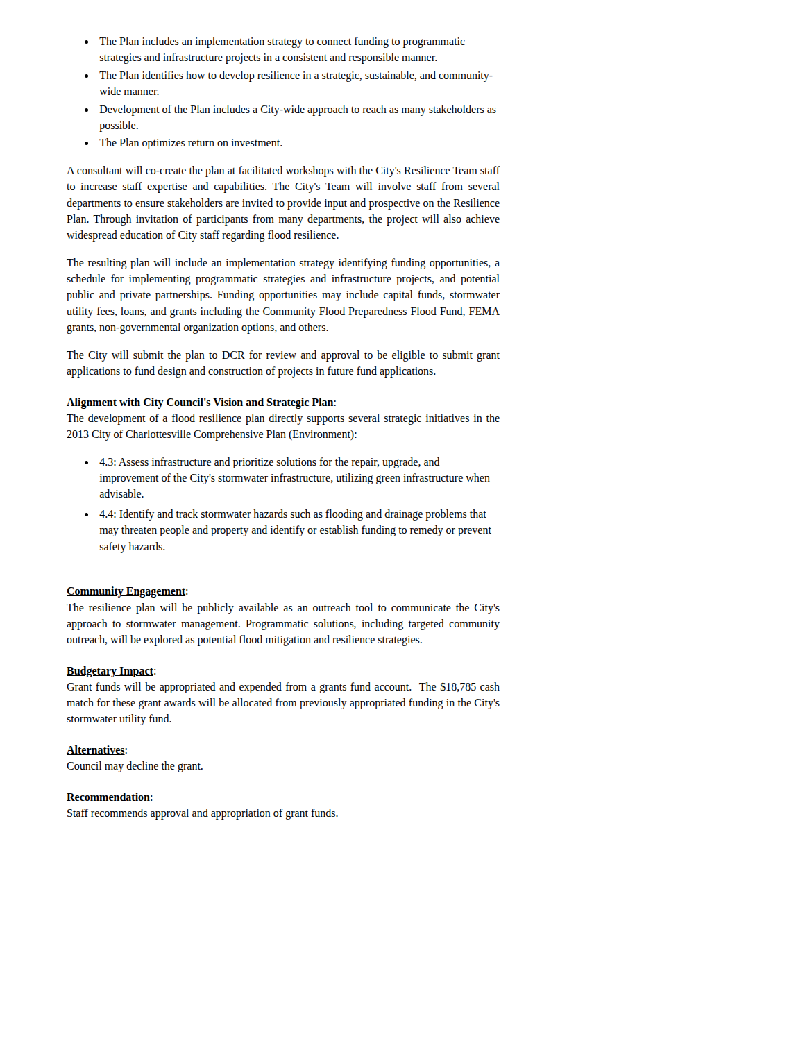The Plan includes an implementation strategy to connect funding to programmatic strategies and infrastructure projects in a consistent and responsible manner.
The Plan identifies how to develop resilience in a strategic, sustainable, and community-wide manner.
Development of the Plan includes a City-wide approach to reach as many stakeholders as possible.
The Plan optimizes return on investment.
A consultant will co-create the plan at facilitated workshops with the City's Resilience Team staff to increase staff expertise and capabilities. The City's Team will involve staff from several departments to ensure stakeholders are invited to provide input and prospective on the Resilience Plan. Through invitation of participants from many departments, the project will also achieve widespread education of City staff regarding flood resilience.
The resulting plan will include an implementation strategy identifying funding opportunities, a schedule for implementing programmatic strategies and infrastructure projects, and potential public and private partnerships. Funding opportunities may include capital funds, stormwater utility fees, loans, and grants including the Community Flood Preparedness Flood Fund, FEMA grants, non-governmental organization options, and others.
The City will submit the plan to DCR for review and approval to be eligible to submit grant applications to fund design and construction of projects in future fund applications.
Alignment with City Council's Vision and Strategic Plan
:
The development of a flood resilience plan directly supports several strategic initiatives in the 2013 City of Charlottesville Comprehensive Plan (Environment):
4.3: Assess infrastructure and prioritize solutions for the repair, upgrade, and improvement of the City's stormwater infrastructure, utilizing green infrastructure when advisable.
4.4: Identify and track stormwater hazards such as flooding and drainage problems that may threaten people and property and identify or establish funding to remedy or prevent safety hazards.
Community Engagement
:
The resilience plan will be publicly available as an outreach tool to communicate the City's approach to stormwater management. Programmatic solutions, including targeted community outreach, will be explored as potential flood mitigation and resilience strategies.
Budgetary Impact
:
Grant funds will be appropriated and expended from a grants fund account. The $18,785 cash match for these grant awards will be allocated from previously appropriated funding in the City's stormwater utility fund.
Alternatives
:
Council may decline the grant.
Recommendation
:
Staff recommends approval and appropriation of grant funds.